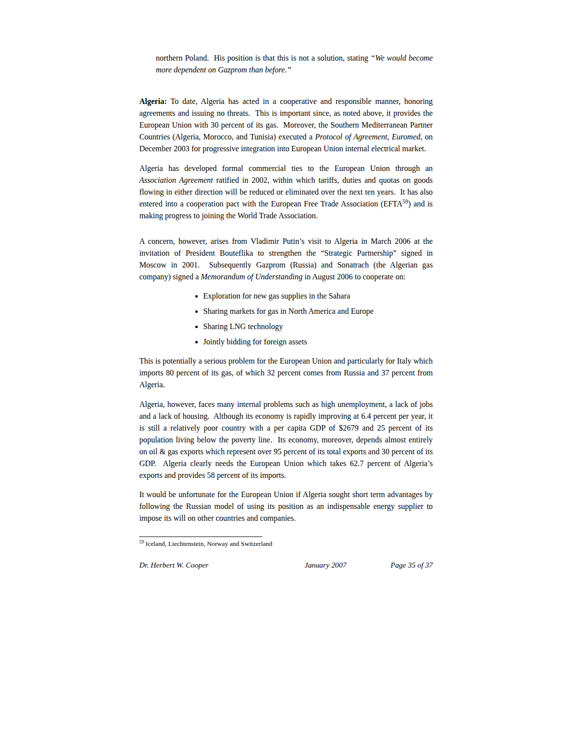northern Poland. His position is that this is not a solution, stating “We would become more dependent on Gazprom than before.”
Algeria: To date, Algeria has acted in a cooperative and responsible manner, honoring agreements and issuing no threats. This is important since, as noted above, it provides the European Union with 30 percent of its gas. Moreover, the Southern Mediterranean Partner Countries (Algeria, Morocco, and Tunisia) executed a Protocol of Agreement, Euromed, on December 2003 for progressive integration into European Union internal electrical market.
Algeria has developed formal commercial ties to the European Union through an Association Agreement ratified in 2002, within which tariffs, duties and quotas on goods flowing in either direction will be reduced or eliminated over the next ten years. It has also entered into a cooperation pact with the European Free Trade Association (EFTA59) and is making progress to joining the World Trade Association.
A concern, however, arises from Vladimir Putin’s visit to Algeria in March 2006 at the invitation of President Bouteflika to strengthen the “Strategic Partnership” signed in Moscow in 2001. Subsequently Gazprom (Russia) and Sonatrach (the Algerian gas company) signed a Memorandum of Understanding in August 2006 to cooperate on:
Exploration for new gas supplies in the Sahara
Sharing markets for gas in North America and Europe
Sharing LNG technology
Jointly bidding for foreign assets
This is potentially a serious problem for the European Union and particularly for Italy which imports 80 percent of its gas, of which 32 percent comes from Russia and 37 percent from Algeria.
Algeria, however, faces many internal problems such as high unemployment, a lack of jobs and a lack of housing. Although its economy is rapidly improving at 6.4 percent per year, it is still a relatively poor country with a per capita GDP of $2679 and 25 percent of its population living below the poverty line. Its economy, moreover, depends almost entirely on oil & gas exports which represent over 95 percent of its total exports and 30 percent of its GDP. Algeria clearly needs the European Union which takes 62.7 percent of Algeria’s exports and provides 58 percent of its imports.
It would be unfortunate for the European Union if Algeria sought short term advantages by following the Russian model of using its position as an indispensable energy supplier to impose its will on other countries and companies.
59 Iceland, Liechtenstein, Norway and Switzerland
Dr. Herbert W. Cooper January 2007 Page 35 of 37